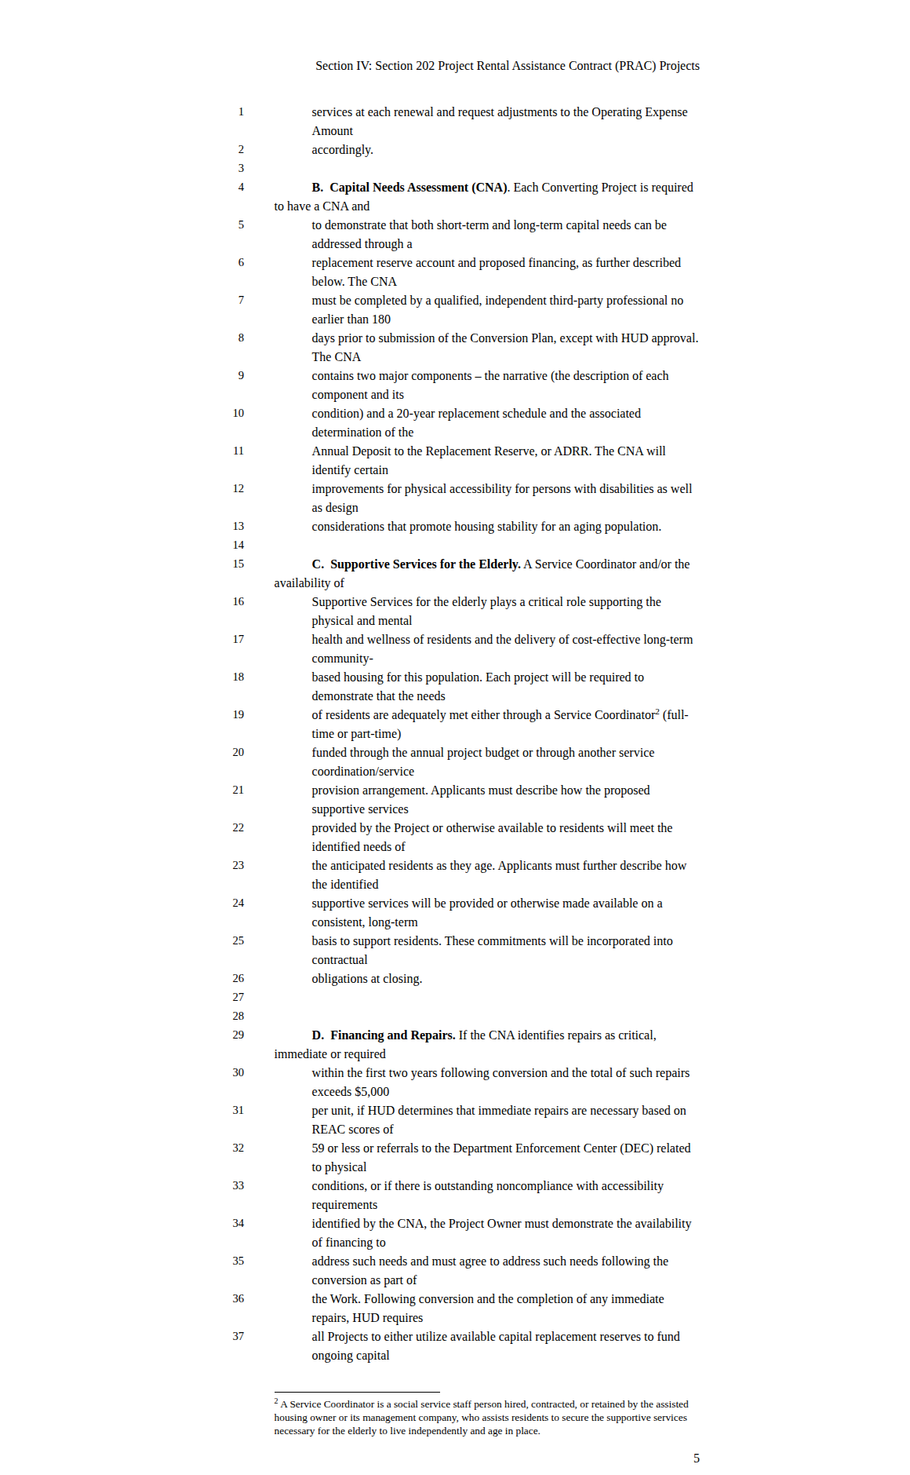Section IV: Section 202 Project Rental Assistance Contract (PRAC) Projects
services at each renewal and request adjustments to the Operating Expense Amount
accordingly.
B. Capital Needs Assessment (CNA). Each Converting Project is required to have a CNA and
to demonstrate that both short-term and long-term capital needs can be addressed through a
replacement reserve account and proposed financing, as further described below. The CNA
must be completed by a qualified, independent third-party professional no earlier than 180
days prior to submission of the Conversion Plan, except with HUD approval. The CNA
contains two major components – the narrative (the description of each component and its
condition) and a 20-year replacement schedule and the associated determination of the
Annual Deposit to the Replacement Reserve, or ADRR. The CNA will identify certain
improvements for physical accessibility for persons with disabilities as well as design
considerations that promote housing stability for an aging population.
C. Supportive Services for the Elderly. A Service Coordinator and/or the availability of
Supportive Services for the elderly plays a critical role supporting the physical and mental
health and wellness of residents and the delivery of cost-effective long-term community-
based housing for this population. Each project will be required to demonstrate that the needs
of residents are adequately met either through a Service Coordinator2 (full-time or part-time)
funded through the annual project budget or through another service coordination/service
provision arrangement. Applicants must describe how the proposed supportive services
provided by the Project or otherwise available to residents will meet the identified needs of
the anticipated residents as they age. Applicants must further describe how the identified
supportive services will be provided or otherwise made available on a consistent, long-term
basis to support residents. These commitments will be incorporated into contractual
obligations at closing.
D. Financing and Repairs. If the CNA identifies repairs as critical, immediate or required
within the first two years following conversion and the total of such repairs exceeds $5,000
per unit, if HUD determines that immediate repairs are necessary based on REAC scores of
59 or less or referrals to the Department Enforcement Center (DEC) related to physical
conditions, or if there is outstanding noncompliance with accessibility requirements
identified by the CNA, the Project Owner must demonstrate the availability of financing to
address such needs and must agree to address such needs following the conversion as part of
the Work. Following conversion and the completion of any immediate repairs, HUD requires
all Projects to either utilize available capital replacement reserves to fund ongoing capital
2 A Service Coordinator is a social service staff person hired, contracted, or retained by the assisted housing owner or its management company, who assists residents to secure the supportive services necessary for the elderly to live independently and age in place.
5